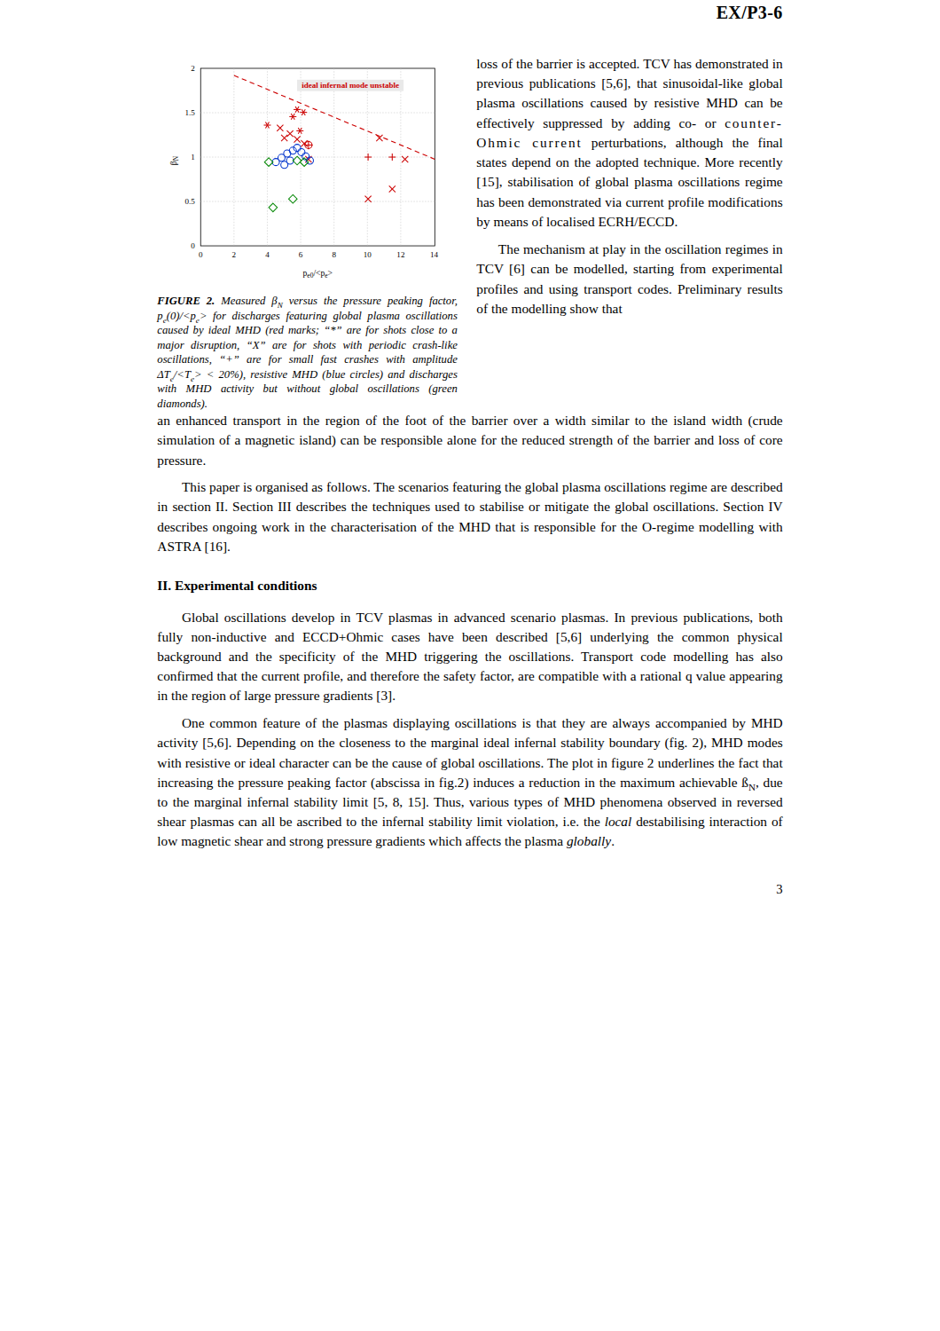EX/P3-6
2 1.5 1 0.5 0 0 2 4 6 8 10 12 14 βN pe0/<pe> ideal infernal mode unstable
FIGURE 2. Measured βN versus the pressure peaking factor, pe(0)/<pe> for discharges featuring global plasma oscillations caused by ideal MHD (red marks; “*” are for shots close to a major disruption, “X” are for shots with periodic crash-like oscillations, “+” are for small fast crashes with amplitude ΔTe/<Te> < 20%), resistive MHD (blue circles) and discharges with MHD activity but without global oscillations (green diamonds).
loss of the barrier is accepted. TCV has demonstrated in previous publications [5,6], that sinusoidal-like global plasma oscillations caused by resistive MHD can be effectively suppressed by adding co- or counter-Ohmic current perturbations, although the final states depend on the adopted technique. More recently [15], stabilisation of global plasma oscillations regime has been demonstrated via current profile modifications by means of localised ECRH/ECCD.
The mechanism at play in the oscillation regimes in TCV [6] can be modelled, starting from experimental profiles and using transport codes. Preliminary results of the modelling show that
an enhanced transport in the region of the foot of the barrier over a width similar to the island width (crude simulation of a magnetic island) can be responsible alone for the reduced strength of the barrier and loss of core pressure.
This paper is organised as follows. The scenarios featuring the global plasma oscillations regime are described in section II. Section III describes the techniques used to stabilise or mitigate the global oscillations. Section IV describes ongoing work in the characterisation of the MHD that is responsible for the O-regime modelling with ASTRA [16].
II. Experimental conditions
Global oscillations develop in TCV plasmas in advanced scenario plasmas. In previous publications, both fully non-inductive and ECCD+Ohmic cases have been described [5,6] underlying the common physical background and the specificity of the MHD triggering the oscillations. Transport code modelling has also confirmed that the current profile, and therefore the safety factor, are compatible with a rational q value appearing in the region of large pressure gradients [3].
One common feature of the plasmas displaying oscillations is that they are always accompanied by MHD activity [5,6]. Depending on the closeness to the marginal ideal infernal stability boundary (fig. 2), MHD modes with resistive or ideal character can be the cause of global oscillations. The plot in figure 2 underlines the fact that increasing the pressure peaking factor (abscissa in fig.2) induces a reduction in the maximum achievable ßN, due to the marginal infernal stability limit [5, 8, 15]. Thus, various types of MHD phenomena observed in reversed shear plasmas can all be ascribed to the infernal stability limit violation, i.e. the local destabilising interaction of low magnetic shear and strong pressure gradients which affects the plasma globally.
3